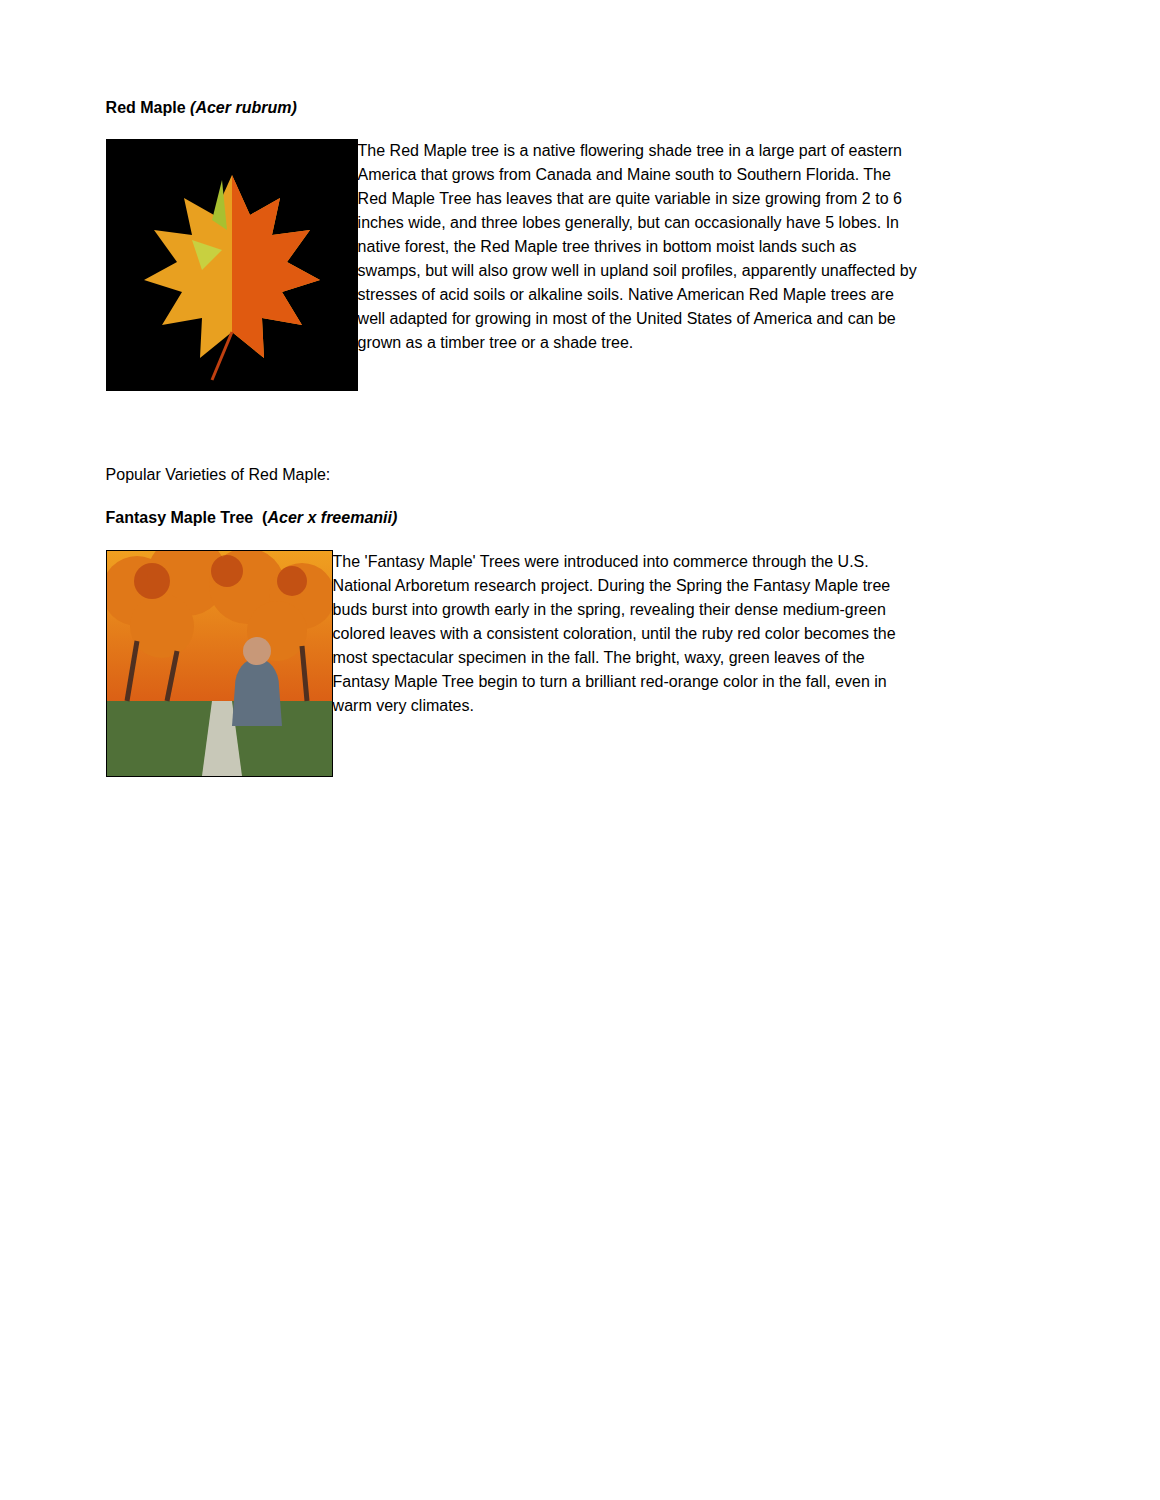Red Maple (Acer rubrum)
The Red Maple tree is a native flowering shade tree in a large part of eastern America that grows from Canada and Maine south to Southern Florida. The Red Maple Tree has leaves that are quite variable in size growing from 2 to 6 inches wide, and three lobes generally, but can occasionally have 5 lobes. In native forest, the Red Maple tree thrives in bottom moist lands such as swamps, but will also grow well in upland soil profiles, apparently unaffected by stresses of acid soils or alkaline soils. Native American Red Maple trees are well adapted for growing in most of the United States of America and can be grown as a timber tree or a shade tree.
Popular Varieties of Red Maple:
Fantasy Maple Tree (Acer x freemanii)
The 'Fantasy Maple' Trees were introduced into commerce through the U.S. National Arboretum research project. During the Spring the Fantasy Maple tree buds burst into growth early in the spring, revealing their dense medium-green colored leaves with a consistent coloration, until the ruby red color becomes the most spectacular specimen in the fall. The bright, waxy, green leaves of the Fantasy Maple Tree begin to turn a brilliant red-orange color in the fall, even in warm very climates.